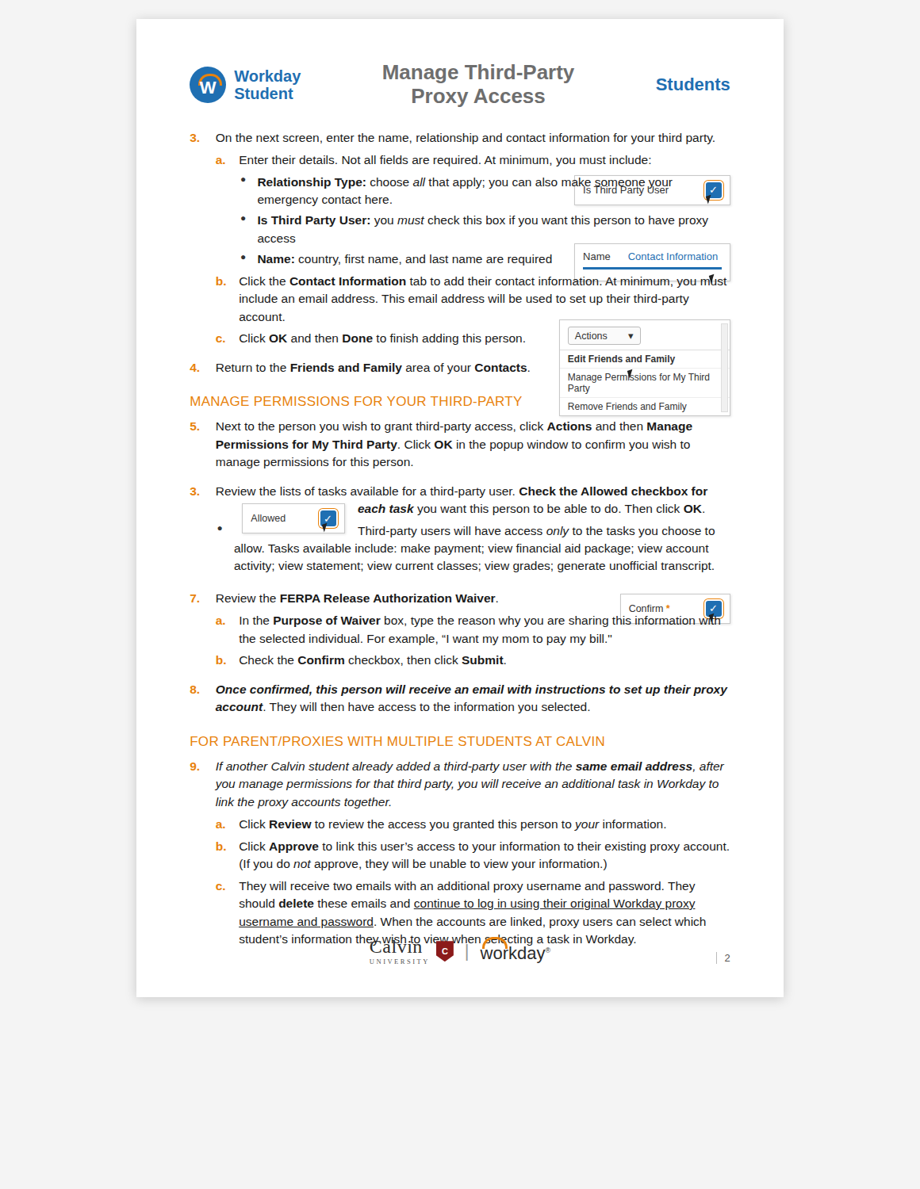W
Workday
Student
Manage Third-Party
Proxy Access
Students
Is Third Party User ✓
Name Contact Information
Actions▾
Edit Friends and Family
Manage Permissions for My Third Party
Remove Friends and Family
Confirm * ✓
On the next screen, enter the name, relationship and contact information for your third party.
Enter their details. Not all fields are required. At minimum, you must include:
Relationship Type: choose all that apply; you can also make someone your emergency contact here.
Is Third Party User: you must check this box if you want this person to have proxy access
Name: country, first name, and last name are required
Click the Contact Information tab to add their contact information. At minimum, you must include an email address. This email address will be used to set up their third-party account.
Click OK and then Done to finish adding this person.
Return to the Friends and Family area of your Contacts.
Manage Permissions for Your Third-Party
Next to the person you wish to grant third-party access, click Actions and then Manage Permissions for My Third Party. Click OK in the popup window to confirm you wish to manage permissions for this person.
Review the lists of tasks available for a third-party user. Check the Allowed checkbox for each task you want this person to be able to do. Then click OK.
Allowed ✓
Third-party users will have access only to the tasks you choose to allow. Tasks available include: make payment; view financial aid package; view account activity; view statement; view current classes; view grades; generate unofficial transcript.
Review the FERPA Release Authorization Waiver.
In the Purpose of Waiver box, type the reason why you are sharing this information with the selected individual. For example, “I want my mom to pay my bill."
Check the Confirm checkbox, then click Submit.
Once confirmed, this person will receive an email with instructions to set up their proxy account. They will then have access to the information you selected.
For Parent/Proxies with Multiple Students at Calvin
If another Calvin student already added a third-party user with the same email address, after you manage permissions for that third party, you will receive an additional task in Workday to link the proxy accounts together.
Click Review to review the access you granted this person to your information.
Click Approve to link this user’s access to your information to their existing proxy account. (If you do not approve, they will be unable to view your information.)
They will receive two emails with an additional proxy username and password. They should delete these emails and continue to log in using their original Workday proxy username and password. When the accounts are linked, proxy users can select which student’s information they wish to view when selecting a task in Workday.
Calvin
UNIVERSITY
C
|
workday®
2